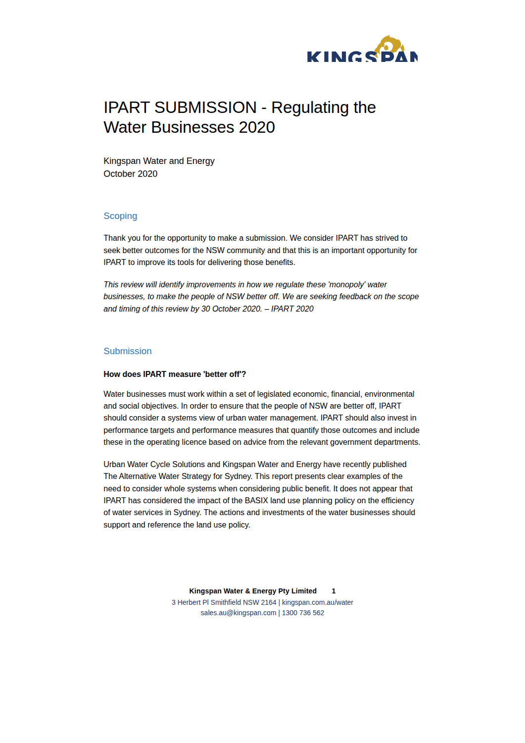R
IPART SUBMISSION - Regulating the Water Businesses 2020
Kingspan Water and Energy
October 2020
Scoping
Thank you for the opportunity to make a submission. We consider IPART has strived to seek better outcomes for the NSW community and that this is an important opportunity for IPART to improve its tools for delivering those benefits.
This review will identify improvements in how we regulate these 'monopoly' water businesses, to make the people of NSW better off. We are seeking feedback on the scope and timing of this review by 30 October 2020. – IPART 2020
Submission
How does IPART measure 'better off'?
Water businesses must work within a set of legislated economic, financial, environmental and social objectives. In order to ensure that the people of NSW are better off, IPART should consider a systems view of urban water management. IPART should also invest in performance targets and performance measures that quantify those outcomes and include these in the operating licence based on advice from the relevant government departments.
Urban Water Cycle Solutions and Kingspan Water and Energy have recently published The Alternative Water Strategy for Sydney. This report presents clear examples of the need to consider whole systems when considering public benefit. It does not appear that IPART has considered the impact of the BASIX land use planning policy on the efficiency of water services in Sydney. The actions and investments of the water businesses should support and reference the land use policy.
Kingspan Water & Energy Pty Limited1
3 Herbert Pl Smithfield NSW 2164 | kingspan.com.au/water
sales.au@kingspan.com | 1300 736 562